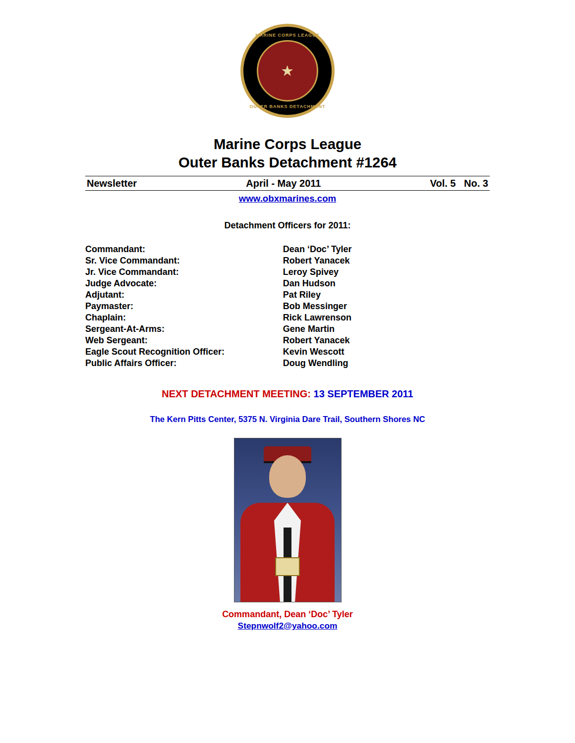MARINE CORPS LEAGUE
★
OUTER BANKS DETACHMENT
Marine Corps League
Outer Banks Detachment #1264
Newsletter April - May 2011 Vol. 5 No. 3
www.obxmarines.com
Detachment Officers for 2011:
| Commandant: | Dean ‘Doc’ Tyler |
| Sr. Vice Commandant: | Robert Yanacek |
| Jr. Vice Commandant: | Leroy Spivey |
| Judge Advocate: | Dan Hudson |
| Adjutant: | Pat Riley |
| Paymaster: | Bob Messinger |
| Chaplain: | Rick Lawrenson |
| Sergeant-At-Arms: | Gene Martin |
| Web Sergeant: | Robert Yanacek |
| Eagle Scout Recognition Officer: | Kevin Wescott |
| Public Affairs Officer: | Doug Wendling |
NEXT DETACHMENT MEETING: 13 SEPTEMBER 2011
The Kern Pitts Center, 5375 N. Virginia Dare Trail, Southern Shores NC
Commandant, Dean ‘Doc’ Tyler
Stepnwolf2@yahoo.com